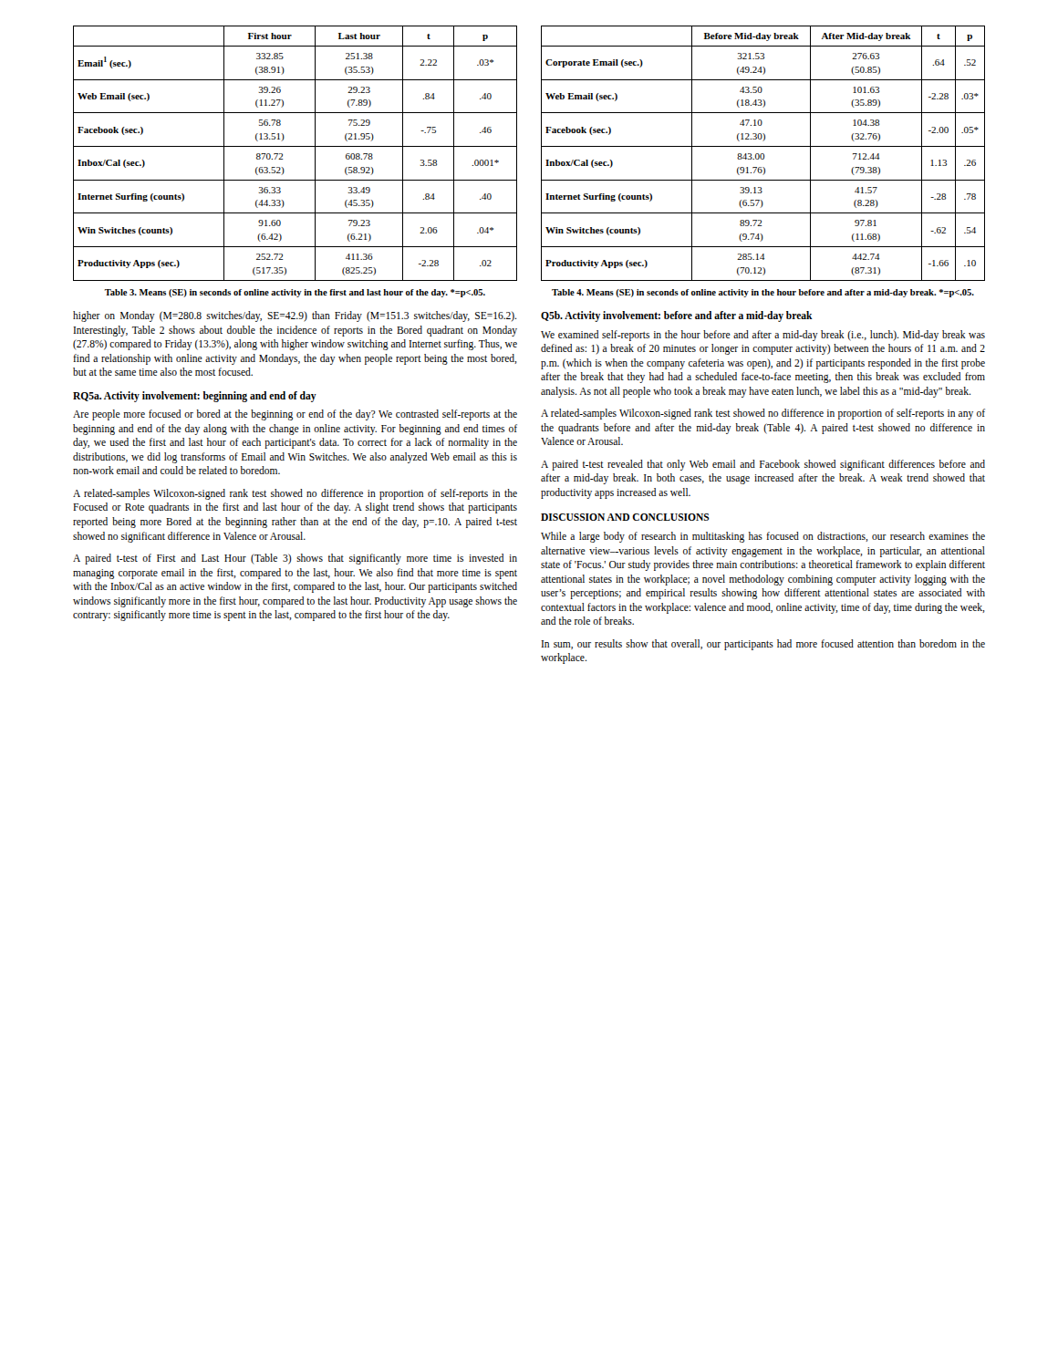| | First hour | Last hour | t | p |
| --- | --- | --- | --- | --- |
| Email 1 (sec.) | 332.85 (38.91) | 251.38 (35.53) | 2.22 | .03* |
| Web Email (sec.) | 39.26 (11.27) | 29.23 (7.89) | .84 | .40 |
| Facebook (sec.) | 56.78 (13.51) | 75.29 (21.95) | -.75 | .46 |
| Inbox/Cal (sec.) | 870.72 (63.52) | 608.78 (58.92) | 3.58 | .0001* |
| Internet Surfing (counts) | 36.33 (44.33) | 33.49 (45.35) | .84 | .40 |
| Win Switches (counts) | 91.60 (6.42) | 79.23 (6.21) | 2.06 | .04* |
| Productivity Apps (sec.) | 252.72 (517.35) | 411.36 (825.25) | -2.28 | .02 |
Table 3. Means (SE) in seconds of online activity in the first and last hour of the day. *=p<.05.
higher on Monday (M=280.8 switches/day, SE=42.9) than Friday (M=151.3 switches/day, SE=16.2). Interestingly, Table 2 shows about double the incidence of reports in the Bored quadrant on Monday (27.8%) compared to Friday (13.3%), along with higher window switching and Internet surfing. Thus, we find a relationship with online activity and Mondays, the day when people report being the most bored, but at the same time also the most focused.
RQ5a. Activity involvement: beginning and end of day
Are people more focused or bored at the beginning or end of the day? We contrasted self-reports at the beginning and end of the day along with the change in online activity. For beginning and end times of day, we used the first and last hour of each participant's data. To correct for a lack of normality in the distributions, we did log transforms of Email and Win Switches. We also analyzed Web email as this is non-work email and could be related to boredom.
A related-samples Wilcoxon-signed rank test showed no difference in proportion of self-reports in the Focused or Rote quadrants in the first and last hour of the day. A slight trend shows that participants reported being more Bored at the beginning rather than at the end of the day, p=.10. A paired t-test showed no significant difference in Valence or Arousal.
A paired t-test of First and Last Hour (Table 3) shows that significantly more time is invested in managing corporate email in the first, compared to the last, hour. We also find that more time is spent with the Inbox/Cal as an active window in the first, compared to the last, hour. Our participants switched windows significantly more in the first hour, compared to the last hour. Productivity App usage shows the contrary: significantly more time is spent in the last, compared to the first hour of the day.
| | Before Mid-day break | After Mid-day break | t | p |
| --- | --- | --- | --- | --- |
| Corporate Email (sec.) | 321.53 (49.24) | 276.63 (50.85) | .64 | .52 |
| Web Email (sec.) | 43.50 (18.43) | 101.63 (35.89) | -2.28 | .03* |
| Facebook (sec.) | 47.10 (12.30) | 104.38 (32.76) | -2.00 | .05* |
| Inbox/Cal (sec.) | 843.00 (91.76) | 712.44 (79.38) | 1.13 | .26 |
| Internet Surfing (counts) | 39.13 (6.57) | 41.57 (8.28) | -.28 | .78 |
| Win Switches (counts) | 89.72 (9.74) | 97.81 (11.68) | -.62 | .54 |
| Productivity Apps (sec.) | 285.14 (70.12) | 442.74 (87.31) | -1.66 | .10 |
Table 4. Means (SE) in seconds of online activity in the hour before and after a mid-day break. *=p<.05.
Q5b. Activity involvement: before and after a mid-day break
We examined self-reports in the hour before and after a mid-day break (i.e., lunch). Mid-day break was defined as: 1) a break of 20 minutes or longer in computer activity) between the hours of 11 a.m. and 2 p.m. (which is when the company cafeteria was open), and 2) if participants responded in the first probe after the break that they had had a scheduled face-to-face meeting, then this break was excluded from analysis. As not all people who took a break may have eaten lunch, we label this as a "mid-day" break.
A related-samples Wilcoxon-signed rank test showed no difference in proportion of self-reports in any of the quadrants before and after the mid-day break (Table 4). A paired t-test showed no difference in Valence or Arousal.
A paired t-test revealed that only Web email and Facebook showed significant differences before and after a mid-day break. In both cases, the usage increased after the break. A weak trend showed that productivity apps increased as well.
Discussion and Conclusions
While a large body of research in multitasking has focused on distractions, our research examines the alternative view–-various levels of activity engagement in the workplace, in particular, an attentional state of 'Focus.' Our study provides three main contributions: a theoretical framework to explain different attentional states in the workplace; a novel methodology combining computer activity logging with the user’s perceptions; and empirical results showing how different attentional states are associated with contextual factors in the workplace: valence and mood, online activity, time of day, time during the week, and the role of breaks.
In sum, our results show that overall, our participants had more focused attention than boredom in the workplace.